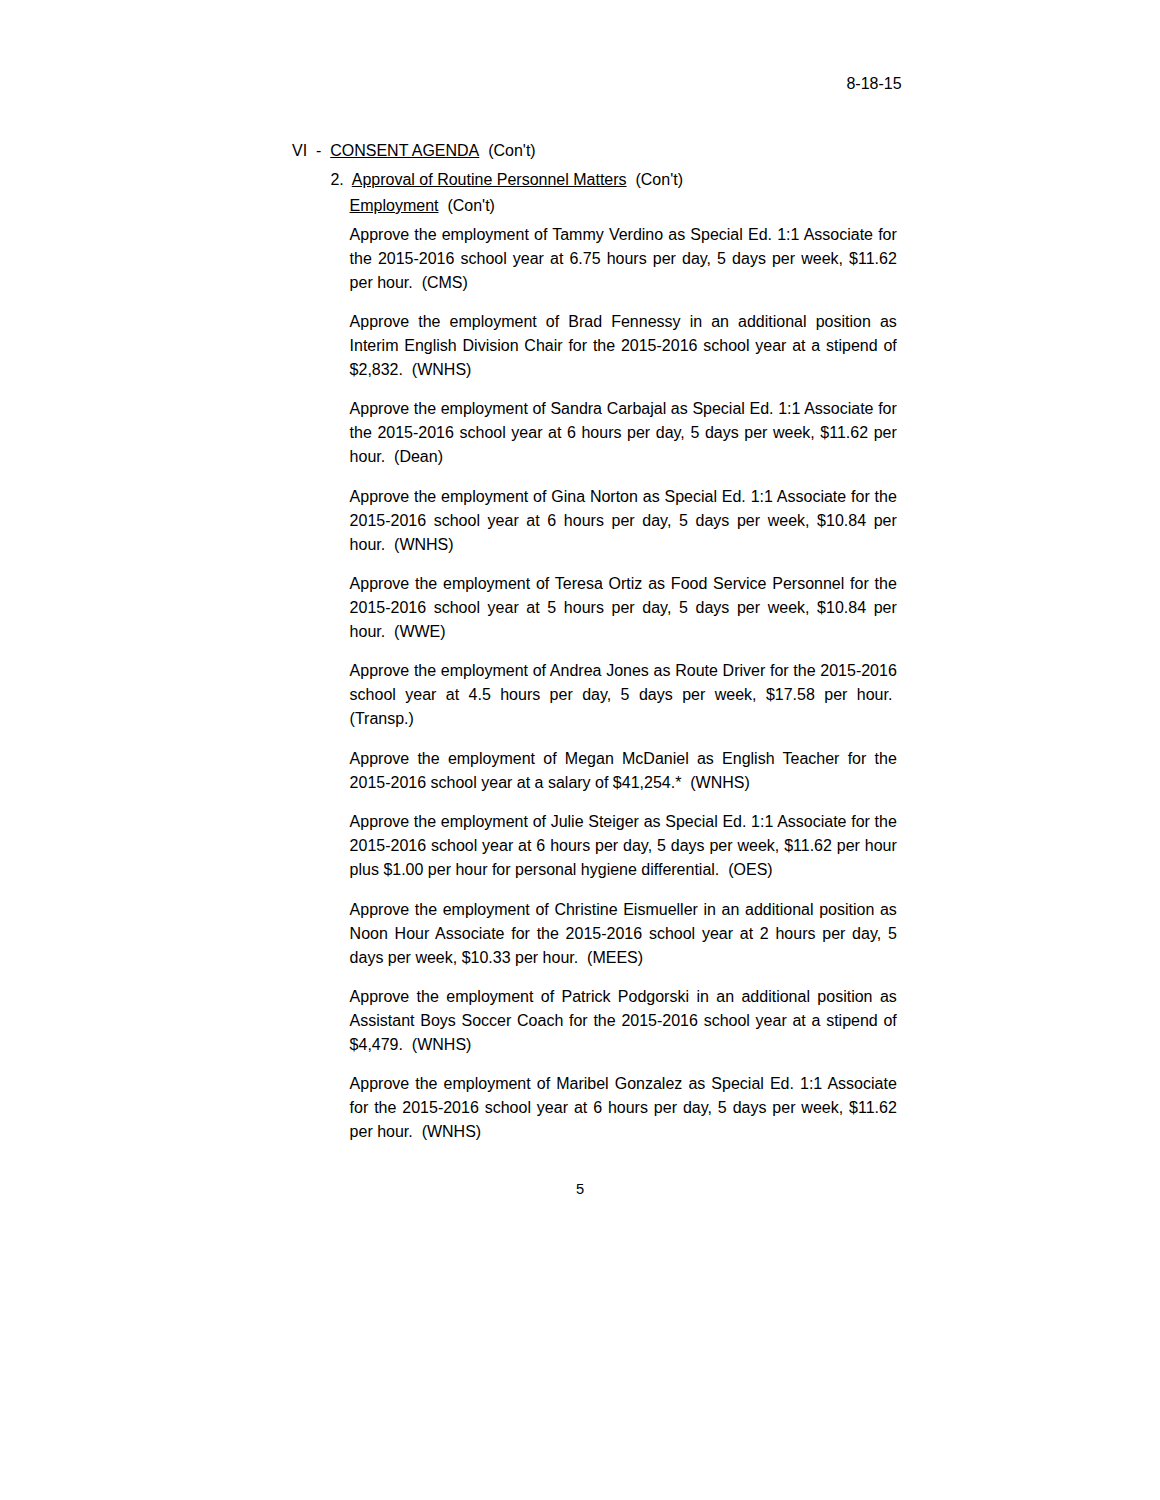8-18-15
VI - CONSENT AGENDA (Con't)
2. Approval of Routine Personnel Matters (Con't)
Employment (Con't)
Approve the employment of Tammy Verdino as Special Ed. 1:1 Associate for the 2015-2016 school year at 6.75 hours per day, 5 days per week, $11.62 per hour. (CMS)
Approve the employment of Brad Fennessy in an additional position as Interim English Division Chair for the 2015-2016 school year at a stipend of $2,832. (WNHS)
Approve the employment of Sandra Carbajal as Special Ed. 1:1 Associate for the 2015-2016 school year at 6 hours per day, 5 days per week, $11.62 per hour. (Dean)
Approve the employment of Gina Norton as Special Ed. 1:1 Associate for the 2015-2016 school year at 6 hours per day, 5 days per week, $10.84 per hour. (WNHS)
Approve the employment of Teresa Ortiz as Food Service Personnel for the 2015-2016 school year at 5 hours per day, 5 days per week, $10.84 per hour. (WWE)
Approve the employment of Andrea Jones as Route Driver for the 2015-2016 school year at 4.5 hours per day, 5 days per week, $17.58 per hour. (Transp.)
Approve the employment of Megan McDaniel as English Teacher for the 2015-2016 school year at a salary of $41,254.* (WNHS)
Approve the employment of Julie Steiger as Special Ed. 1:1 Associate for the 2015-2016 school year at 6 hours per day, 5 days per week, $11.62 per hour plus $1.00 per hour for personal hygiene differential. (OES)
Approve the employment of Christine Eismueller in an additional position as Noon Hour Associate for the 2015-2016 school year at 2 hours per day, 5 days per week, $10.33 per hour. (MEES)
Approve the employment of Patrick Podgorski in an additional position as Assistant Boys Soccer Coach for the 2015-2016 school year at a stipend of $4,479. (WNHS)
Approve the employment of Maribel Gonzalez as Special Ed. 1:1 Associate for the 2015-2016 school year at 6 hours per day, 5 days per week, $11.62 per hour. (WNHS)
5